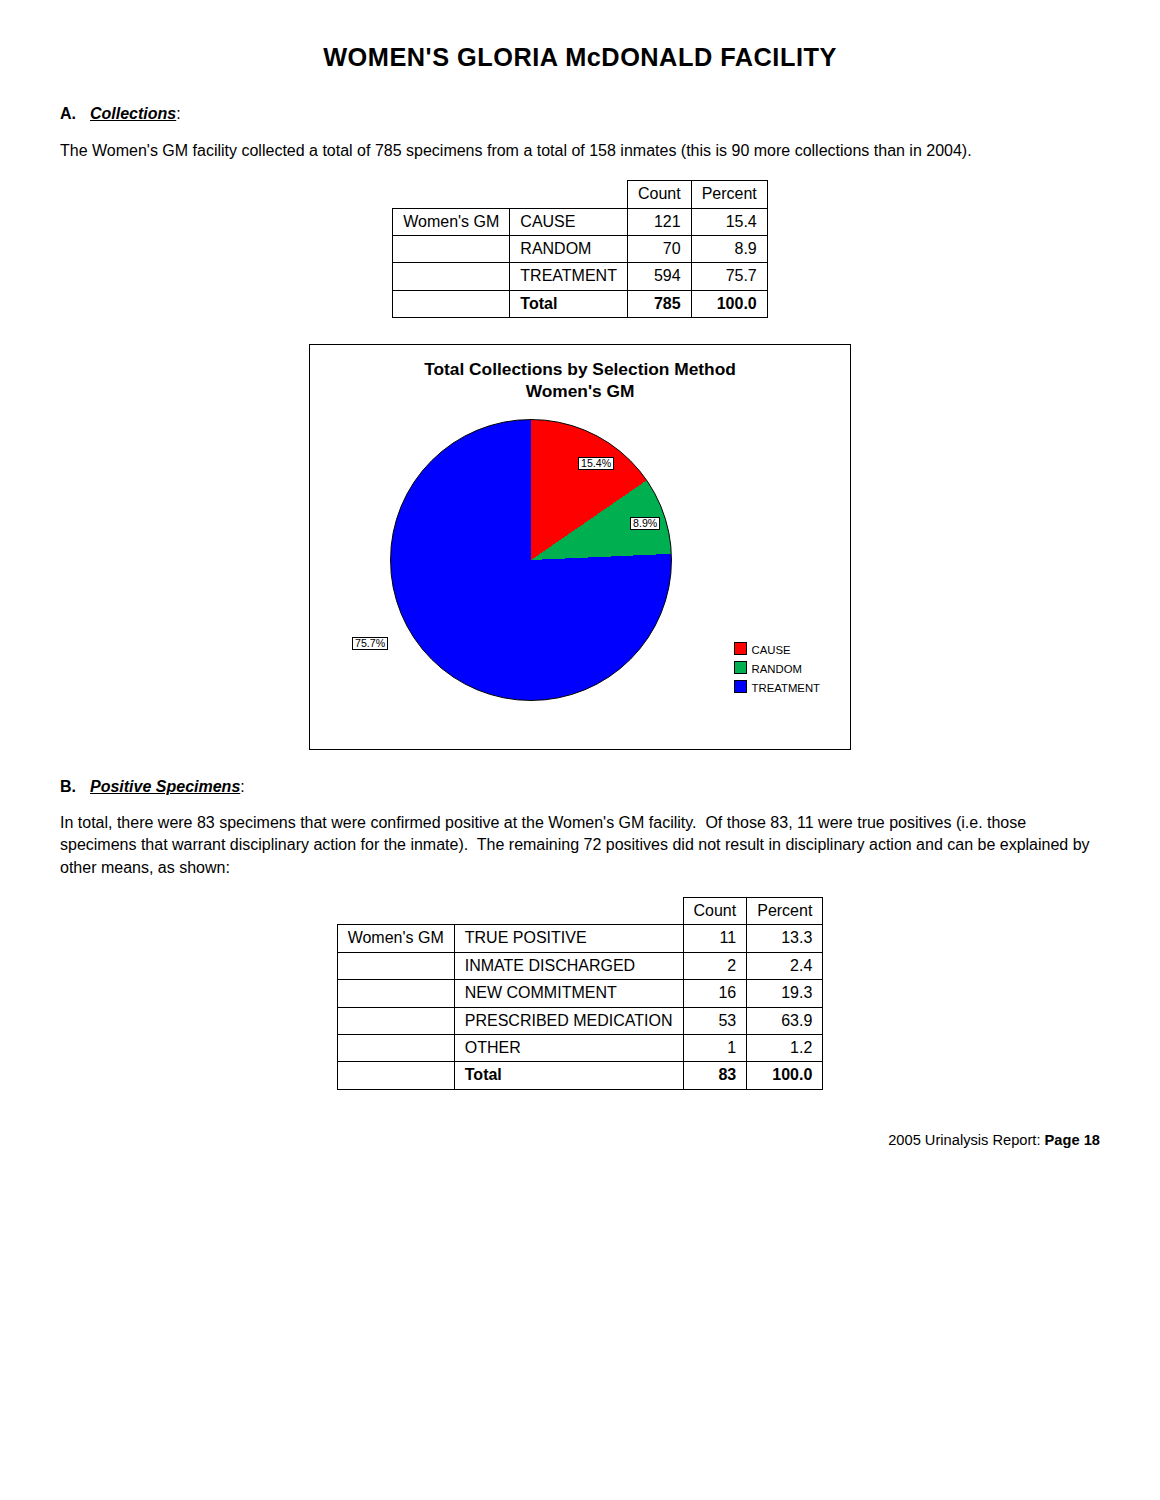WOMEN'S GLORIA McDONALD FACILITY
A. Collections:
The Women's GM facility collected a total of 785 specimens from a total of 158 inmates (this is 90 more collections than in 2004).
| | | Count | Percent |
| Women's GM | CAUSE | 121 | 15.4 |
| | RANDOM | 70 | 8.9 |
| | TREATMENT | 594 | 75.7 |
| | Total | 785 | 100.0 |
Total Collections by Selection Method
Women's GM
15.4%
8.9%
75.7%
CAUSE
RANDOM
TREATMENT
B. Positive Specimens:
In total, there were 83 specimens that were confirmed positive at the Women's GM facility. Of those 83, 11 were true positives (i.e. those specimens that warrant disciplinary action for the inmate). The remaining 72 positives did not result in disciplinary action and can be explained by other means, as shown:
| | | Count | Percent |
| Women's GM | TRUE POSITIVE | 11 | 13.3 |
| | INMATE DISCHARGED | 2 | 2.4 |
| | NEW COMMITMENT | 16 | 19.3 |
| | PRESCRIBED MEDICATION | 53 | 63.9 |
| | OTHER | 1 | 1.2 |
| | Total | 83 | 100.0 |
2005 Urinalysis Report: Page 18